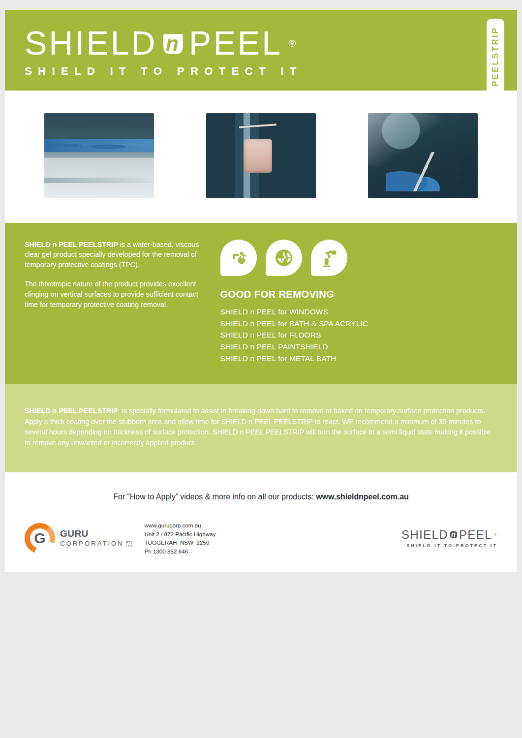SHIELDn PEEL®
SHIELD IT TO PROTECT IT
PEELSTRIP
SHIELD n PEEL PEELSTRIP is a water-based, viscous clear gel product specially developed for the removal of temporary protective coatings (TPC).
The thixotropic nature of the product provides excellent clinging on vertical surfaces to provide sufficient contact time for temporary protective coating removal.
GOOD FOR REMOVING
SHIELD n PEEL for WINDOWS
SHIELD n PEEL for BATH & SPA ACRYLIC
SHIELD n PEEL for FLOORS
SHIELD n PEEL PAINTSHIELD
SHIELD n PEEL for METAL BATH
SHIELD n PEEL PEELSTRIP is specially formulated to assist in breaking down hard to remove or baked on temporary surface protection products. Apply a thick coating over the stubborn area and allow time for SHIELD n PEEL PEELSTRIP to react. WE recommend a minimum of 30 minutes to several hours depending on thickness of surface protection. SHIELD n PEEL PEELSTRIP will turn the surface to a semi liquid state making it possible to remove any unwanted or incorrectly applied product.
For “How to Apply” videos & more info on all our products: www.shieldnpeel.com.au
G
GURU
CORPORATIONPTY
LTD
www.gurucorp.com.au
Unit 2 / 872 Pacific Highway
TUGGERAH NSW 2250
Ph 1300 852 646
SHIELDn PEEL®
SHIELD IT TO PROTECT IT